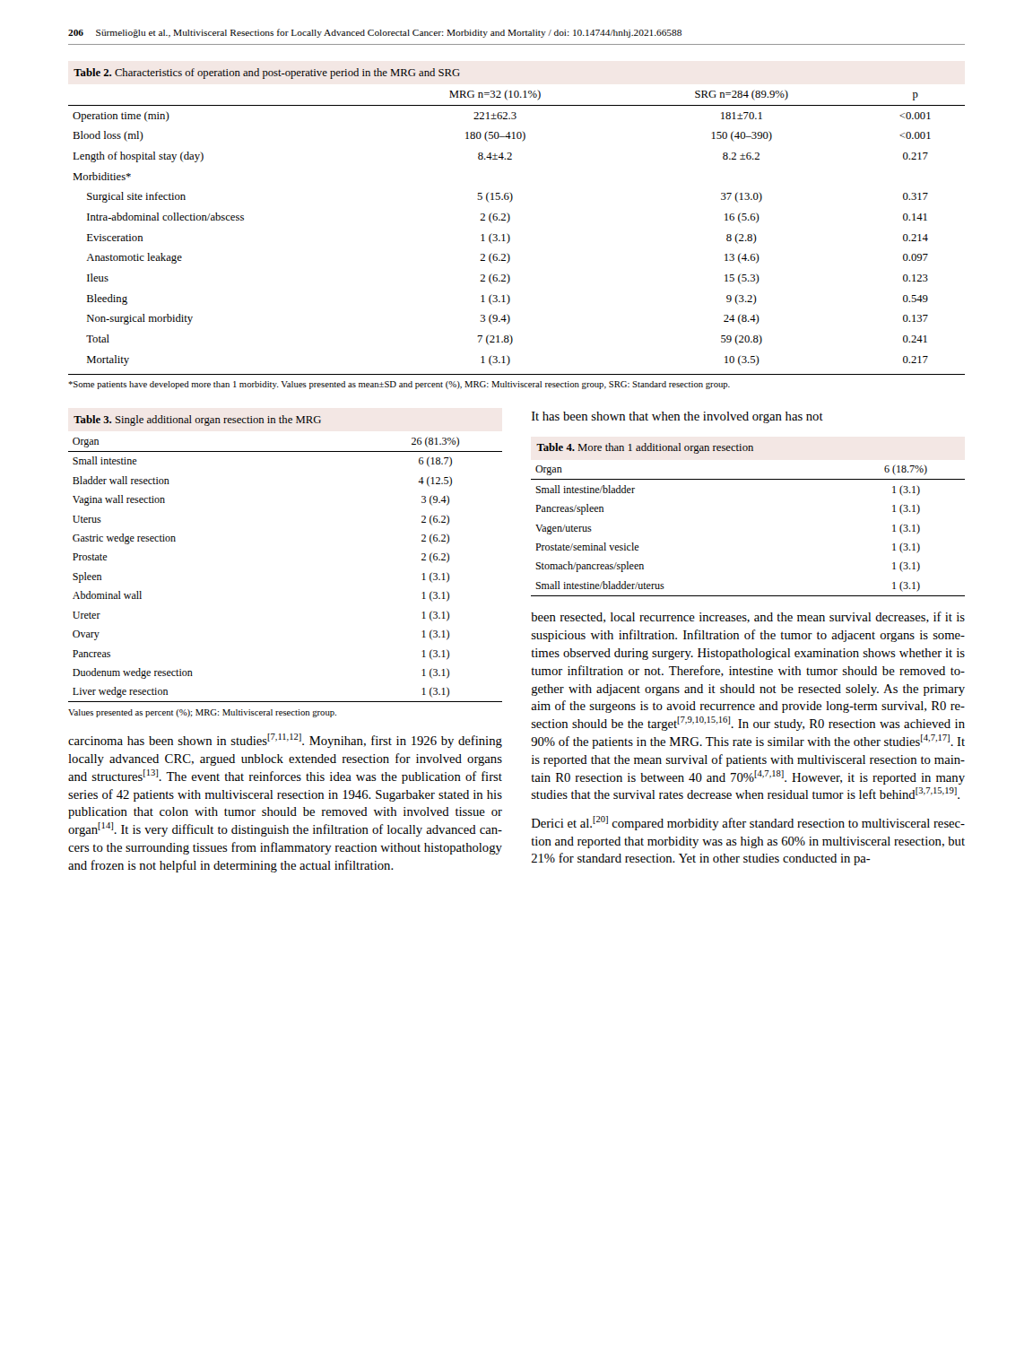206 Sürmelioğlu et al., Multivisceral Resections for Locally Advanced Colorectal Cancer: Morbidity and Mortality / doi: 10.14744/hnhj.2021.66588
Table 2. Characteristics of operation and post-operative period in the MRG and SRG
| | MRG n=32 (10.1%) | SRG n=284 (89.9%) | p |
| --- | --- | --- | --- |
| Operation time (min) | 221±62.3 | 181±70.1 | <0.001 |
| Blood loss (ml) | 180 (50–410) | 150 (40–390) | <0.001 |
| Length of hospital stay (day) | 8.4±4.2 | 8.2 ±6.2 | 0.217 |
| Morbidities* | | | |
| Surgical site infection | 5 (15.6) | 37 (13.0) | 0.317 |
| Intra-abdominal collection/abscess | 2 (6.2) | 16 (5.6) | 0.141 |
| Evisceration | 1 (3.1) | 8 (2.8) | 0.214 |
| Anastomotic leakage | 2 (6.2) | 13 (4.6) | 0.097 |
| Ileus | 2 (6.2) | 15 (5.3) | 0.123 |
| Bleeding | 1 (3.1) | 9 (3.2) | 0.549 |
| Non-surgical morbidity | 3 (9.4) | 24 (8.4) | 0.137 |
| Total | 7 (21.8) | 59 (20.8) | 0.241 |
| Mortality | 1 (3.1) | 10 (3.5) | 0.217 |
*Some patients have developed more than 1 morbidity. Values presented as mean±SD and percent (%), MRG: Multivisceral resection group, SRG: Standard resection group.
Table 3. Single additional organ resection in the MRG
| Organ | 26 (81.3%) |
| --- | --- |
| Small intestine | 6 (18.7) |
| Bladder wall resection | 4 (12.5) |
| Vagina wall resection | 3 (9.4) |
| Uterus | 2 (6.2) |
| Gastric wedge resection | 2 (6.2) |
| Prostate | 2 (6.2) |
| Spleen | 1 (3.1) |
| Abdominal wall | 1 (3.1) |
| Ureter | 1 (3.1) |
| Ovary | 1 (3.1) |
| Pancreas | 1 (3.1) |
| Duodenum wedge resection | 1 (3.1) |
| Liver wedge resection | 1 (3.1) |
Values presented as percent (%); MRG: Multivisceral resection group.
carcinoma has been shown in studies[7,11,12]. Moynihan, first in 1926 by defining locally advanced CRC, argued unblock extended resection for involved organs and structures[13]. The event that reinforces this idea was the publication of first series of 42 patients with multivisceral resection in 1946. Sugarbaker stated in his publication that colon with tumor should be removed with involved tissue or organ[14]. It is very difficult to distinguish the infiltration of locally advanced cancers to the surrounding tissues from inflammatory reaction without histopathology and frozen is not helpful in determining the actual infiltration.
It has been shown that when the involved organ has not
Table 4. More than 1 additional organ resection
| Organ | 6 (18.7%) |
| --- | --- |
| Small intestine/bladder | 1 (3.1) |
| Pancreas/spleen | 1 (3.1) |
| Vagen/uterus | 1 (3.1) |
| Prostate/seminal vesicle | 1 (3.1) |
| Stomach/pancreas/spleen | 1 (3.1) |
| Small intestine/bladder/uterus | 1 (3.1) |
been resected, local recurrence increases, and the mean survival decreases, if it is suspicious with infiltration. Infiltration of the tumor to adjacent organs is sometimes observed during surgery. Histopathological examination shows whether it is tumor infiltration or not. Therefore, intestine with tumor should be removed together with adjacent organs and it should not be resected solely. As the primary aim of the surgeons is to avoid recurrence and provide long-term survival, R0 resection should be the target[7,9,10,15,16]. In our study, R0 resection was achieved in 90% of the patients in the MRG. This rate is similar with the other studies[4,7,17]. It is reported that the mean survival of patients with multivisceral resection to maintain R0 resection is between 40 and 70%[4,7,18]. However, it is reported in many studies that the survival rates decrease when residual tumor is left behind[3,7,15,19].
Derici et al.[20] compared morbidity after standard resection to multivisceral resection and reported that morbidity was as high as 60% in multivisceral resection, but 21% for standard resection. Yet in other studies conducted in pa-